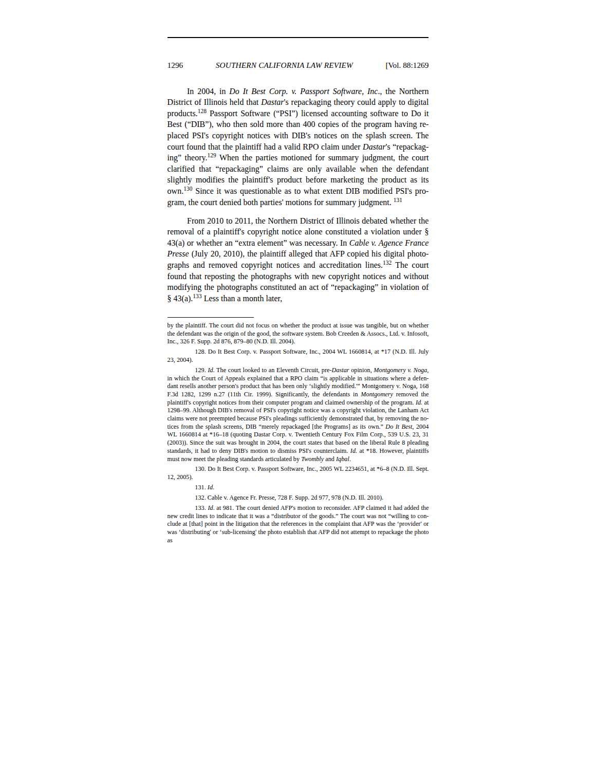1296 SOUTHERN CALIFORNIA LAW REVIEW [Vol. 88:1269
In 2004, in Do It Best Corp. v. Passport Software, Inc., the Northern District of Illinois held that Dastar's repackaging theory could apply to digital products.128 Passport Software (“PSI”) licensed accounting software to Do it Best (“DIB”), who then sold more than 400 copies of the program having replaced PSI's copyright notices with DIB's notices on the splash screen. The court found that the plaintiff had a valid RPO claim under Dastar's “repackaging” theory.129 When the parties motioned for summary judgment, the court clarified that “repackaging” claims are only available when the defendant slightly modifies the plaintiff's product before marketing the product as its own.130 Since it was questionable as to what extent DIB modified PSI's program, the court denied both parties' motions for summary judgment. 131
From 2010 to 2011, the Northern District of Illinois debated whether the removal of a plaintiff's copyright notice alone constituted a violation under § 43(a) or whether an “extra element” was necessary. In Cable v. Agence France Presse (July 20, 2010), the plaintiff alleged that AFP copied his digital photographs and removed copyright notices and accreditation lines.132 The court found that reposting the photographs with new copyright notices and without modifying the photographs constituted an act of “repackaging” in violation of § 43(a).133 Less than a month later,
by the plaintiff. The court did not focus on whether the product at issue was tangible, but on whether the defendant was the origin of the good, the software system. Bob Creeden & Assocs., Ltd. v. Infosoft, Inc., 326 F. Supp. 2d 876, 879–80 (N.D. Ill. 2004).
128. Do It Best Corp. v. Passport Software, Inc., 2004 WL 1660814, at *17 (N.D. Ill. July 23, 2004).
129. Id. The court looked to an Eleventh Circuit, pre-Dastar opinion, Montgomery v. Noga, in which the Court of Appeals explained that a RPO claim “is applicable in situations where a defendant resells another person's product that has been only ‘slightly modified.'” Montgomery v. Noga, 168 F.3d 1282, 1299 n.27 (11th Cir. 1999). Significantly, the defendants in Montgomery removed the plaintiff's copyright notices from their computer program and claimed ownership of the program. Id. at 1298–99. Although DIB's removal of PSI's copyright notice was a copyright violation, the Lanham Act claims were not preempted because PSI's pleadings sufficiently demonstrated that, by removing the notices from the splash screens, DIB “merely repackaged [the Programs] as its own.” Do It Best, 2004 WL 1660814 at *16–18 (quoting Dastar Corp. v. Twentieth Century Fox Film Corp., 539 U.S. 23, 31 (2003)). Since the suit was brought in 2004, the court states that based on the liberal Rule 8 pleading standards, it had to deny DIB's motion to dismiss PSI's counterclaim. Id. at *18. However, plaintiffs must now meet the pleading standards articulated by Twombly and Iqbal.
130. Do It Best Corp. v. Passport Software, Inc., 2005 WL 2234651, at *6–8 (N.D. Ill. Sept. 12, 2005).
131. Id.
132. Cable v. Agence Fr. Presse, 728 F. Supp. 2d 977, 978 (N.D. Ill. 2010).
133. Id. at 981. The court denied AFP's motion to reconsider. AFP claimed it had added the new credit lines to indicate that it was a “distributor of the goods.” The court was not “willing to conclude at [that] point in the litigation that the references in the complaint that AFP was the ‘provider' or was ‘distributing' or ‘sub-licensing' the photo establish that AFP did not attempt to repackage the photo as